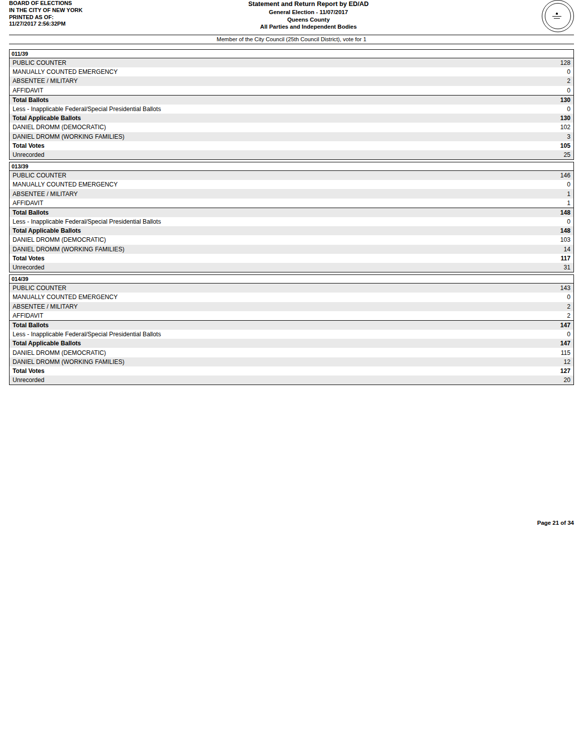BOARD OF ELECTIONS
IN THE CITY OF NEW YORK
PRINTED AS OF:
11/27/2017 2:56:32PM
Statement and Return Report by ED/AD
General Election - 11/07/2017
Queens County
All Parties and Independent Bodies
Member of the City Council (25th Council District), vote for 1
011/39
| PUBLIC COUNTER | 128 |
| MANUALLY COUNTED EMERGENCY | 0 |
| ABSENTEE / MILITARY | 2 |
| AFFIDAVIT | 0 |
| Total Ballots | 130 |
| Less - Inapplicable Federal/Special Presidential Ballots | 0 |
| Total Applicable Ballots | 130 |
| DANIEL DROMM (DEMOCRATIC) | 102 |
| DANIEL DROMM (WORKING FAMILIES) | 3 |
| Total Votes | 105 |
| Unrecorded | 25 |
013/39
| PUBLIC COUNTER | 146 |
| MANUALLY COUNTED EMERGENCY | 0 |
| ABSENTEE / MILITARY | 1 |
| AFFIDAVIT | 1 |
| Total Ballots | 148 |
| Less - Inapplicable Federal/Special Presidential Ballots | 0 |
| Total Applicable Ballots | 148 |
| DANIEL DROMM (DEMOCRATIC) | 103 |
| DANIEL DROMM (WORKING FAMILIES) | 14 |
| Total Votes | 117 |
| Unrecorded | 31 |
014/39
| PUBLIC COUNTER | 143 |
| MANUALLY COUNTED EMERGENCY | 0 |
| ABSENTEE / MILITARY | 2 |
| AFFIDAVIT | 2 |
| Total Ballots | 147 |
| Less - Inapplicable Federal/Special Presidential Ballots | 0 |
| Total Applicable Ballots | 147 |
| DANIEL DROMM (DEMOCRATIC) | 115 |
| DANIEL DROMM (WORKING FAMILIES) | 12 |
| Total Votes | 127 |
| Unrecorded | 20 |
Page 21 of 34